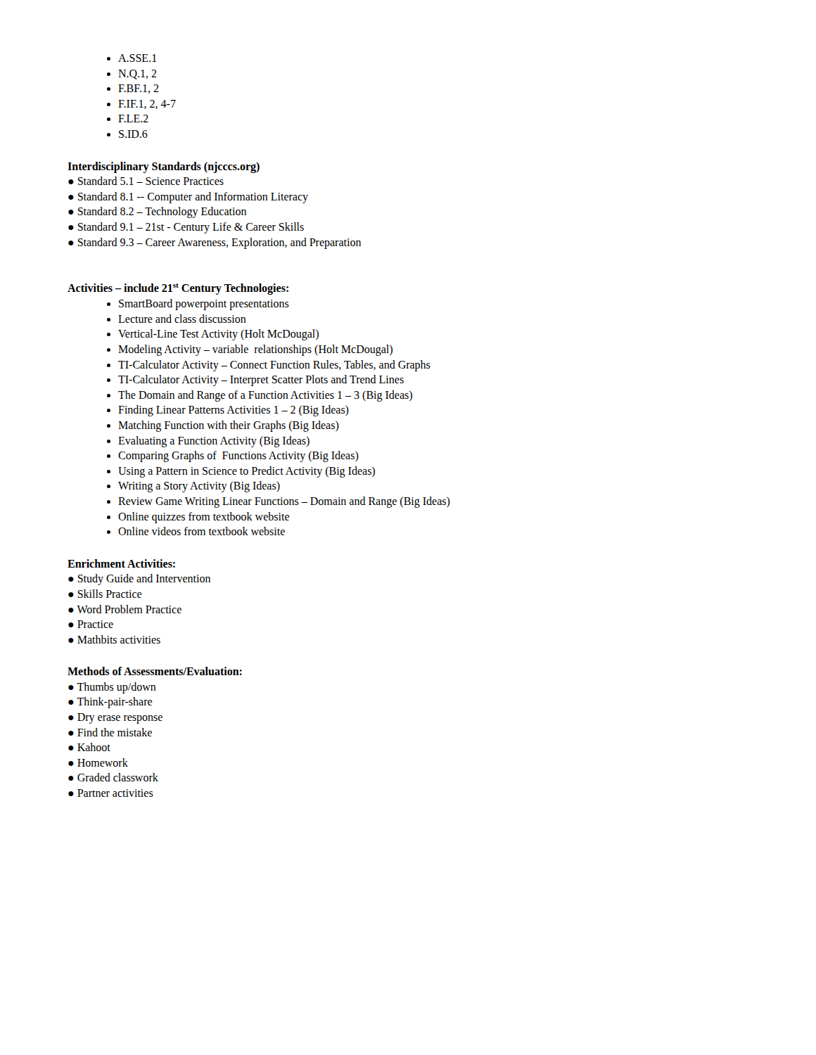A.SSE.1
N.Q.1, 2
F.BF.1, 2
F.IF.1, 2, 4-7
F.LE.2
S.ID.6
Interdisciplinary Standards (njcccs.org)
● Standard 5.1 – Science Practices
● Standard 8.1 -- Computer and Information Literacy
● Standard 8.2 – Technology Education
● Standard 9.1 – 21st - Century Life & Career Skills
● Standard 9.3 – Career Awareness, Exploration, and Preparation
Activities – include 21st Century Technologies:
SmartBoard powerpoint presentations
Lecture and class discussion
Vertical-Line Test Activity (Holt McDougal)
Modeling Activity – variable relationships (Holt McDougal)
TI-Calculator Activity – Connect Function Rules, Tables, and Graphs
TI-Calculator Activity – Interpret Scatter Plots and Trend Lines
The Domain and Range of a Function Activities 1 – 3 (Big Ideas)
Finding Linear Patterns Activities 1 – 2 (Big Ideas)
Matching Function with their Graphs (Big Ideas)
Evaluating a Function Activity (Big Ideas)
Comparing Graphs of Functions Activity (Big Ideas)
Using a Pattern in Science to Predict Activity (Big Ideas)
Writing a Story Activity (Big Ideas)
Review Game Writing Linear Functions – Domain and Range (Big Ideas)
Online quizzes from textbook website
Online videos from textbook website
Enrichment Activities:
● Study Guide and Intervention
● Skills Practice
● Word Problem Practice
● Practice
● Mathbits activities
Methods of Assessments/Evaluation:
● Thumbs up/down
● Think-pair-share
● Dry erase response
● Find the mistake
● Kahoot
● Homework
● Graded classwork
● Partner activities